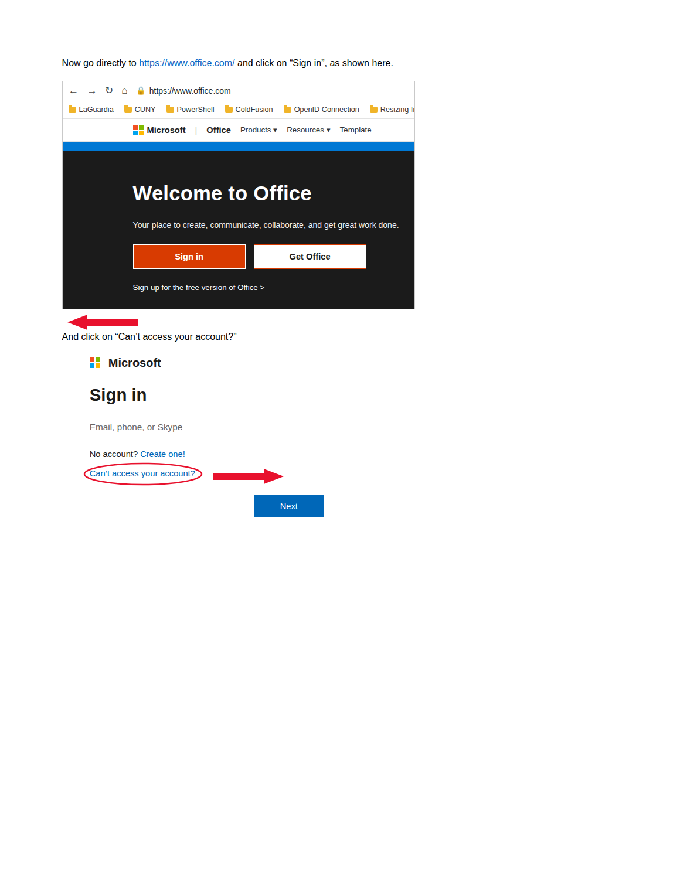Now go directly to https://www.office.com/ and click on “Sign in”, as shown here.
← → ↻ ⌂ 🔒 https://www.office.com
LaGuardia CUNY PowerShell ColdFusion OpenID Connection Resizing Image
Microsoft | Office Products ▾ Resources ▾ Template
Welcome to Office
Your place to create, communicate, collaborate, and get great work done.
Sign in
Get Office
Sign up for the free version of Office >
And click on “Can’t access your account?”
Microsoft
Sign in
Email, phone, or Skype
No account? Create one!
Can’t access your account?
Next